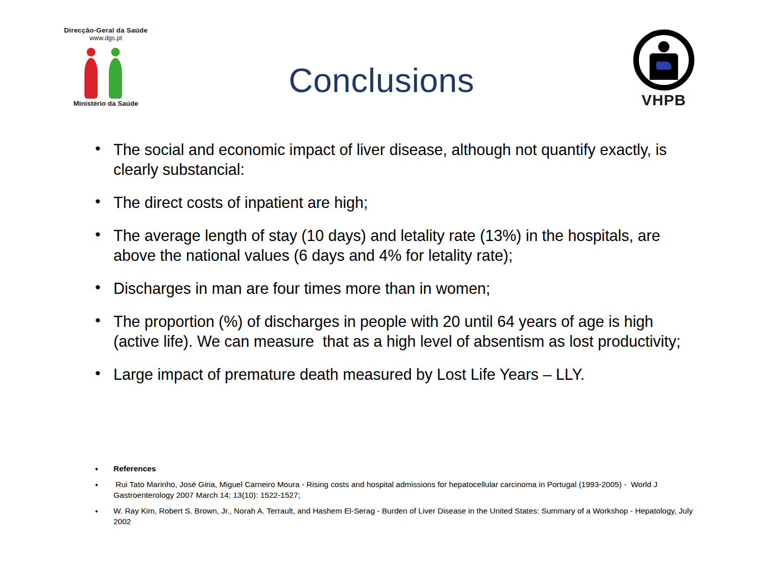Direcção-Geral da Saúde
www.dgs.pt
Ministério da Saúde
VHPB
Conclusions
The social and economic impact of liver disease, although not quantify exactly, is clearly substancial:
The direct costs of inpatient are high;
The average length of stay (10 days) and letality rate (13%) in the hospitals, are above the national values (6 days and 4% for letality rate);
Discharges in man are four times more than in women;
The proportion (%) of discharges in people with 20 until 64 years of age is high (active life). We can measure that as a high level of absentism as lost productivity;
Large impact of premature death measured by Lost Life Years – LLY.
References
Rui Tato Marinho, José Giria, Miguel Carneiro Moura - Rising costs and hospital admissions for hepatocellular carcinoma in Portugal (1993-2005) - World J Gastroenterology 2007 March 14; 13(10): 1522-1527;
W. Ray Kim, Robert S. Brown, Jr., Norah A. Terrault, and Hashem El-Serag - Burden of Liver Disease in the United States: Summary of a Workshop - Hepatology, July 2002